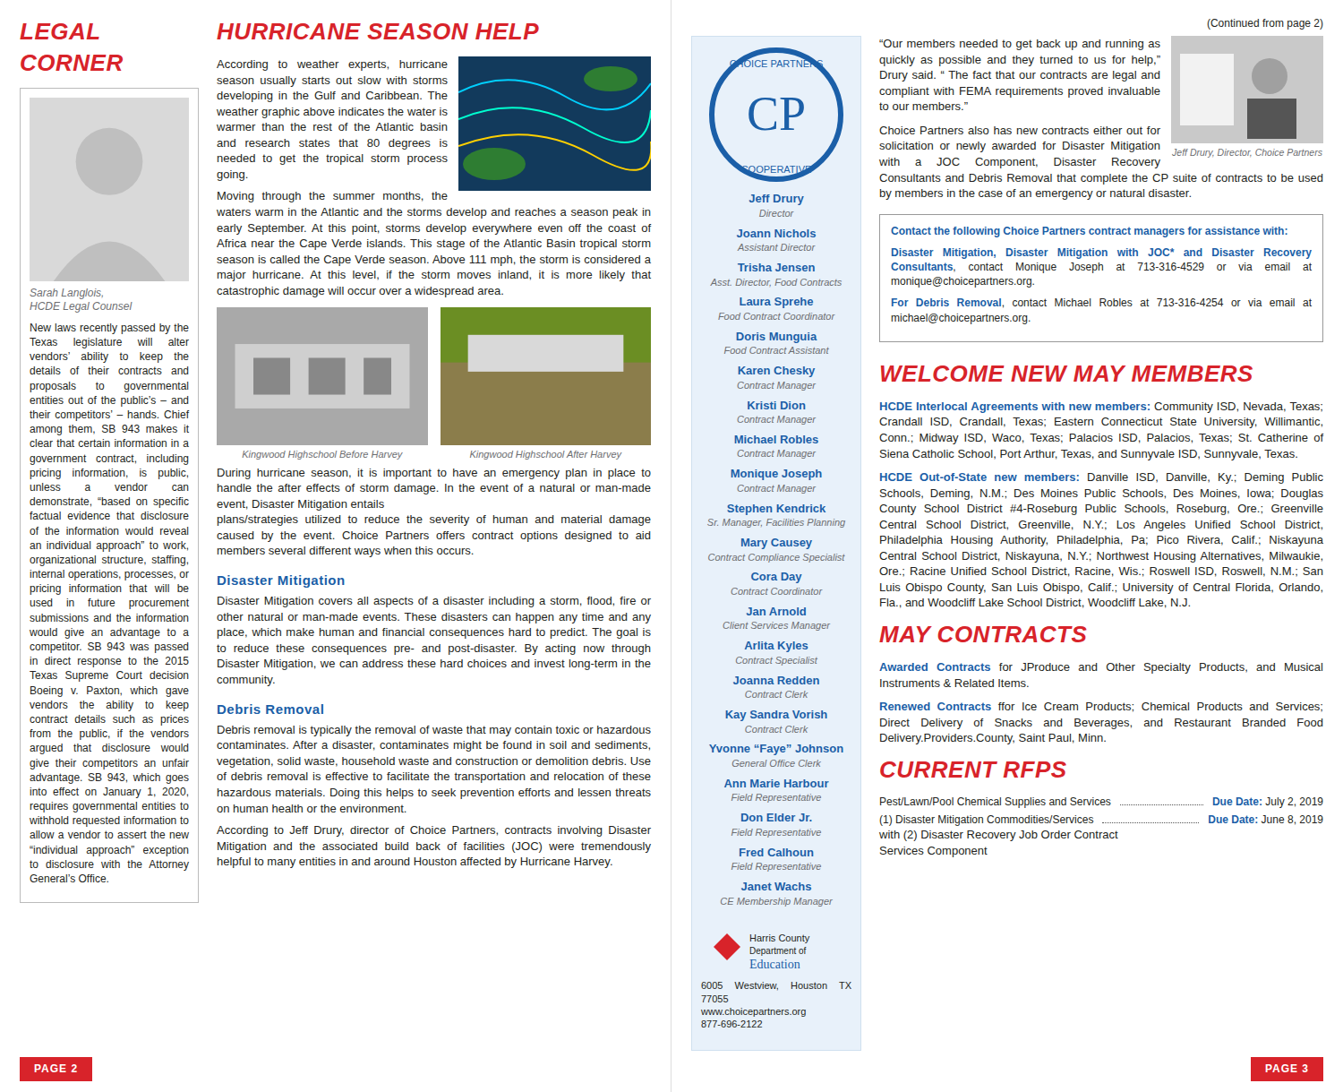Legal Corner
Sarah Langlois,
HCDE Legal Counsel
New laws recently passed by the Texas legislature will alter vendors’ ability to keep the details of their contracts and proposals to governmental entities out of the public’s – and their competitors’ – hands. Chief among them, SB 943 makes it clear that certain information in a government contract, including pricing information, is public, unless a vendor can demonstrate, “based on specific factual evidence that disclosure of the information would reveal an individual approach” to work, organizational structure, staffing, internal operations, processes, or pricing information that will be used in future procurement submissions and the information would give an advantage to a competitor. SB 943 was passed in direct response to the 2015 Texas Supreme Court decision Boeing v. Paxton, which gave vendors the ability to keep contract details such as prices from the public, if the vendors argued that disclosure would give their competitors an unfair advantage. SB 943, which goes into effect on January 1, 2020, requires governmental entities to withhold requested information to allow a vendor to assert the new “individual approach” exception to disclosure with the Attorney General’s Office.
Hurricane Season Help
According to weather experts, hurricane season usually starts out slow with storms developing in the Gulf and Caribbean. The weather graphic above indicates the water is warmer than the rest of the Atlantic basin and research states that 80 degrees is needed to get the tropical storm process going.
Moving through the summer months, the waters warm in the Atlantic and the storms develop and reaches a season peak in early September. At this point, storms develop everywhere even off the coast of Africa near the Cape Verde islands. This stage of the Atlantic Basin tropical storm season is called the Cape Verde season. Above 111 mph, the storm is considered a major hurricane. At this level, if the storm moves inland, it is more likely that catastrophic damage will occur over a widespread area.
Kingwood Highschool Before Harvey
Kingwood Highschool After Harvey
During hurricane season, it is important to have an emergency plan in place to handle the after effects of storm damage. In the event of a natural or man-made event, Disaster Mitigation entails
plans/strategies utilized to reduce the severity of human and material damage caused by the event. Choice Partners offers contract options designed to aid members several different ways when this occurs.
Disaster Mitigation
Disaster Mitigation covers all aspects of a disaster including a storm, flood, fire or other natural or man-made events. These disasters can happen any time and any place, which make human and financial consequences hard to predict. The goal is to reduce these consequences pre- and post-disaster. By acting now through Disaster Mitigation, we can address these hard choices and invest long-term in the community.
Debris Removal
Debris removal is typically the removal of waste that may contain toxic or hazardous contaminates. After a disaster, contaminates might be found in soil and sediments, vegetation, solid waste, household waste and construction or demolition debris. Use of debris removal is effective to facilitate the transportation and relocation of these hazardous materials. Doing this helps to seek prevention efforts and lessen threats on human health or the environment.
According to Jeff Drury, director of Choice Partners, contracts involving Disaster Mitigation and the associated build back of facilities (JOC) were tremendously helpful to many entities in and around Houston affected by Hurricane Harvey.
PAGE 2
(Continued from page 2)
Jeff Drury
Director
Joann Nichols
Assistant Director
Trisha Jensen
Asst. Director, Food Contracts
Laura Sprehe
Food Contract Coordinator
Doris Munguia
Food Contract Assistant
Karen Chesky
Contract Manager
Kristi Dion
Contract Manager
Michael Robles
Contract Manager
Monique Joseph
Contract Manager
Stephen Kendrick
Sr. Manager, Facilities Planning
Mary Causey
Contract Compliance Specialist
Cora Day
Contract Coordinator
Jan Arnold
Client Services Manager
Arlita Kyles
Contract Specialist
Joanna Redden
Contract Clerk
Kay Sandra Vorish
Contract Clerk
Yvonne “Faye” Johnson
General Office Clerk
Ann Marie Harbour
Field Representative
Don Elder Jr.
Field Representative
Fred Calhoun
Field Representative
Janet Wachs
CE Membership Manager
6005 Westview, Houston TX 77055
www.choicepartners.org
877-696-2122
Jeff Drury, Director, Choice Partners
“Our members needed to get back up and running as quickly as possible and they turned to us for help,” Drury said. “ The fact that our contracts are legal and compliant with FEMA requirements proved invaluable to our members.”
Choice Partners also has new contracts either out for solicitation or newly awarded for Disaster Mitigation with a JOC Component, Disaster Recovery Consultants and Debris Removal that complete the CP suite of contracts to be used by members in the case of an emergency or natural disaster.
Contact the following Choice Partners contract managers for assistance with:
Disaster Mitigation, Disaster Mitigation with JOC* and Disaster Recovery Consultants, contact Monique Joseph at 713-316-4529 or via email at monique@choicepartners.org.
For Debris Removal, contact Michael Robles at 713-316-4254 or via email at michael@choicepartners.org.
Welcome New May Members
HCDE Interlocal Agreements with new members: Community ISD, Nevada, Texas; Crandall ISD, Crandall, Texas; Eastern Connecticut State University, Willimantic, Conn.; Midway ISD, Waco, Texas; Palacios ISD, Palacios, Texas; St. Catherine of Siena Catholic School, Port Arthur, Texas, and Sunnyvale ISD, Sunnyvale, Texas.
HCDE Out-of-State new members: Danville ISD, Danville, Ky.; Deming Public Schools, Deming, N.M.; Des Moines Public Schools, Des Moines, Iowa; Douglas County School District #4-Roseburg Public Schools, Roseburg, Ore.; Greenville Central School District, Greenville, N.Y.; Los Angeles Unified School District, Philadelphia Housing Authority, Philadelphia, Pa; Pico Rivera, Calif.; Niskayuna Central School District, Niskayuna, N.Y.; Northwest Housing Alternatives, Milwaukie, Ore.; Racine Unified School District, Racine, Wis.; Roswell ISD, Roswell, N.M.; San Luis Obispo County, San Luis Obispo, Calif.; University of Central Florida, Orlando, Fla., and Woodcliff Lake School District, Woodcliff Lake, N.J.
May Contracts
Awarded Contracts for JProduce and Other Specialty Products, and Musical Instruments & Related Items.
Renewed Contracts ffor Ice Cream Products; Chemical Products and Services; Direct Delivery of Snacks and Beverages, and Restaurant Branded Food Delivery.Providers.County, Saint Paul, Minn.
Current RFPs
Pest/Lawn/Pool Chemical Supplies and Services Due Date: July 2, 2019
(1) Disaster Mitigation Commodities/Services Due Date: June 8, 2019
with (2) Disaster Recovery Job Order Contract
Services Component
PAGE 3